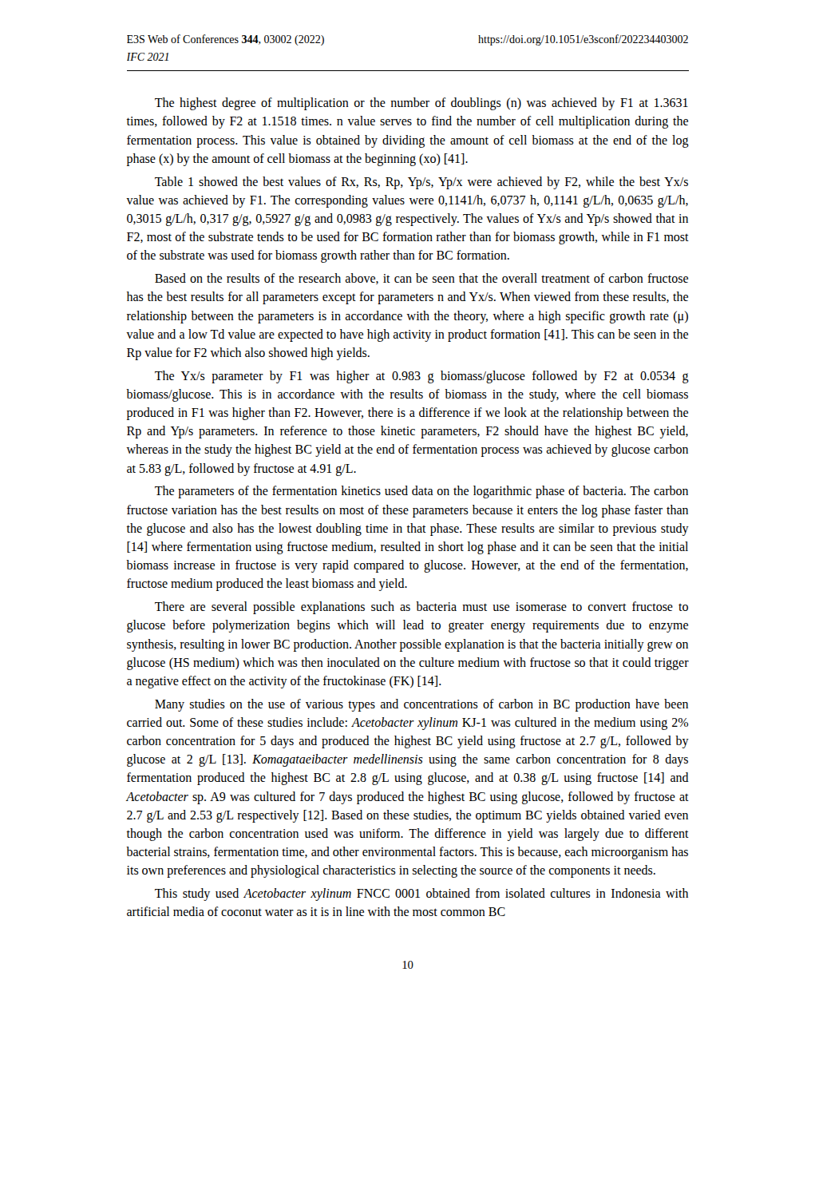E3S Web of Conferences 344, 03002 (2022)
IFC 2021
https://doi.org/10.1051/e3sconf/202234403002
The highest degree of multiplication or the number of doublings (n) was achieved by F1 at 1.3631 times, followed by F2 at 1.1518 times. n value serves to find the number of cell multiplication during the fermentation process. This value is obtained by dividing the amount of cell biomass at the end of the log phase (x) by the amount of cell biomass at the beginning (xo) [41].
Table 1 showed the best values of Rx, Rs, Rp, Yp/s, Yp/x were achieved by F2, while the best Yx/s value was achieved by F1. The corresponding values were 0,1141/h, 6,0737 h, 0,1141 g/L/h, 0,0635 g/L/h, 0,3015 g/L/h, 0,317 g/g, 0,5927 g/g and 0,0983 g/g respectively. The values of Yx/s and Yp/s showed that in F2, most of the substrate tends to be used for BC formation rather than for biomass growth, while in F1 most of the substrate was used for biomass growth rather than for BC formation.
Based on the results of the research above, it can be seen that the overall treatment of carbon fructose has the best results for all parameters except for parameters n and Yx/s. When viewed from these results, the relationship between the parameters is in accordance with the theory, where a high specific growth rate (μ) value and a low Td value are expected to have high activity in product formation [41]. This can be seen in the Rp value for F2 which also showed high yields.
The Yx/s parameter by F1 was higher at 0.983 g biomass/glucose followed by F2 at 0.0534 g biomass/glucose. This is in accordance with the results of biomass in the study, where the cell biomass produced in F1 was higher than F2. However, there is a difference if we look at the relationship between the Rp and Yp/s parameters. In reference to those kinetic parameters, F2 should have the highest BC yield, whereas in the study the highest BC yield at the end of fermentation process was achieved by glucose carbon at 5.83 g/L, followed by fructose at 4.91 g/L.
The parameters of the fermentation kinetics used data on the logarithmic phase of bacteria. The carbon fructose variation has the best results on most of these parameters because it enters the log phase faster than the glucose and also has the lowest doubling time in that phase. These results are similar to previous study [14] where fermentation using fructose medium, resulted in short log phase and it can be seen that the initial biomass increase in fructose is very rapid compared to glucose. However, at the end of the fermentation, fructose medium produced the least biomass and yield.
There are several possible explanations such as bacteria must use isomerase to convert fructose to glucose before polymerization begins which will lead to greater energy requirements due to enzyme synthesis, resulting in lower BC production. Another possible explanation is that the bacteria initially grew on glucose (HS medium) which was then inoculated on the culture medium with fructose so that it could trigger a negative effect on the activity of the fructokinase (FK) [14].
Many studies on the use of various types and concentrations of carbon in BC production have been carried out. Some of these studies include: Acetobacter xylinum KJ-1 was cultured in the medium using 2% carbon concentration for 5 days and produced the highest BC yield using fructose at 2.7 g/L, followed by glucose at 2 g/L [13]. Komagataeibacter medellinensis using the same carbon concentration for 8 days fermentation produced the highest BC at 2.8 g/L using glucose, and at 0.38 g/L using fructose [14] and Acetobacter sp. A9 was cultured for 7 days produced the highest BC using glucose, followed by fructose at 2.7 g/L and 2.53 g/L respectively [12]. Based on these studies, the optimum BC yields obtained varied even though the carbon concentration used was uniform. The difference in yield was largely due to different bacterial strains, fermentation time, and other environmental factors. This is because, each microorganism has its own preferences and physiological characteristics in selecting the source of the components it needs.
This study used Acetobacter xylinum FNCC 0001 obtained from isolated cultures in Indonesia with artificial media of coconut water as it is in line with the most common BC
10